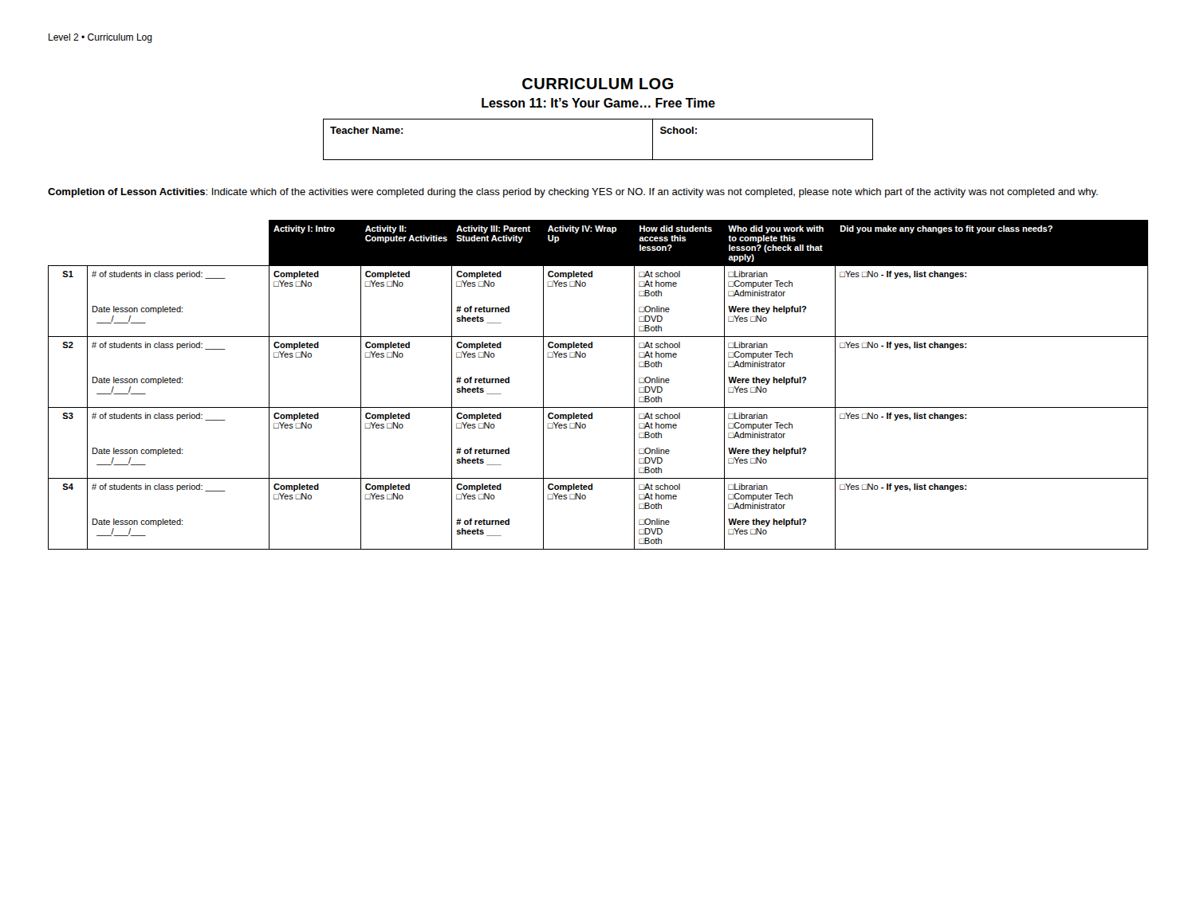Level 2 • Curriculum Log
CURRICULUM LOG
Lesson 11: It’s Your Game… Free Time
| Teacher Name: | School: |
Completion of Lesson Activities: Indicate which of the activities were completed during the class period by checking YES or NO. If an activity was not completed, please note which part of the activity was not completed and why.
| | | Activity I: Intro | Activity II: Computer Activities | Activity III: Parent Student Activity | Activity IV: Wrap Up | How did students access this lesson? | Who did you work with to complete this lesson? (check all that apply) | Did you make any changes to fit your class needs? |
| --- | --- | --- | --- | --- | --- | --- | --- | --- |
| S1 | # of students in class period: ____ | Completed □Yes □No | Completed □Yes □No | Completed □Yes □No | Completed □Yes □No | □At school □At home □Both | □Librarian □Computer Tech □Administrator | □Yes □No - If yes, list changes: |
| Date lesson completed: ___/___/___ | # of returned sheets ___ | □Online □DVD □Both | Were they helpful? □Yes □No |
| S2 | # of students in class period: ____ | Completed □Yes □No | Completed □Yes □No | Completed □Yes □No | Completed □Yes □No | □At school □At home □Both | □Librarian □Computer Tech □Administrator | □Yes □No - If yes, list changes: |
| Date lesson completed: ___/___/___ | # of returned sheets ___ | □Online □DVD □Both | Were they helpful? □Yes □No |
| S3 | # of students in class period: ____ | Completed □Yes □No | Completed □Yes □No | Completed □Yes □No | Completed □Yes □No | □At school □At home □Both | □Librarian □Computer Tech □Administrator | □Yes □No - If yes, list changes: |
| Date lesson completed: ___/___/___ | # of returned sheets ___ | □Online □DVD □Both | Were they helpful? □Yes □No |
| S4 | # of students in class period: ____ | Completed □Yes □No | Completed □Yes □No | Completed □Yes □No | Completed □Yes □No | □At school □At home □Both | □Librarian □Computer Tech □Administrator | □Yes □No - If yes, list changes: |
| Date lesson completed: ___/___/___ | # of returned sheets ___ | □Online □DVD □Both | Were they helpful? □Yes □No |